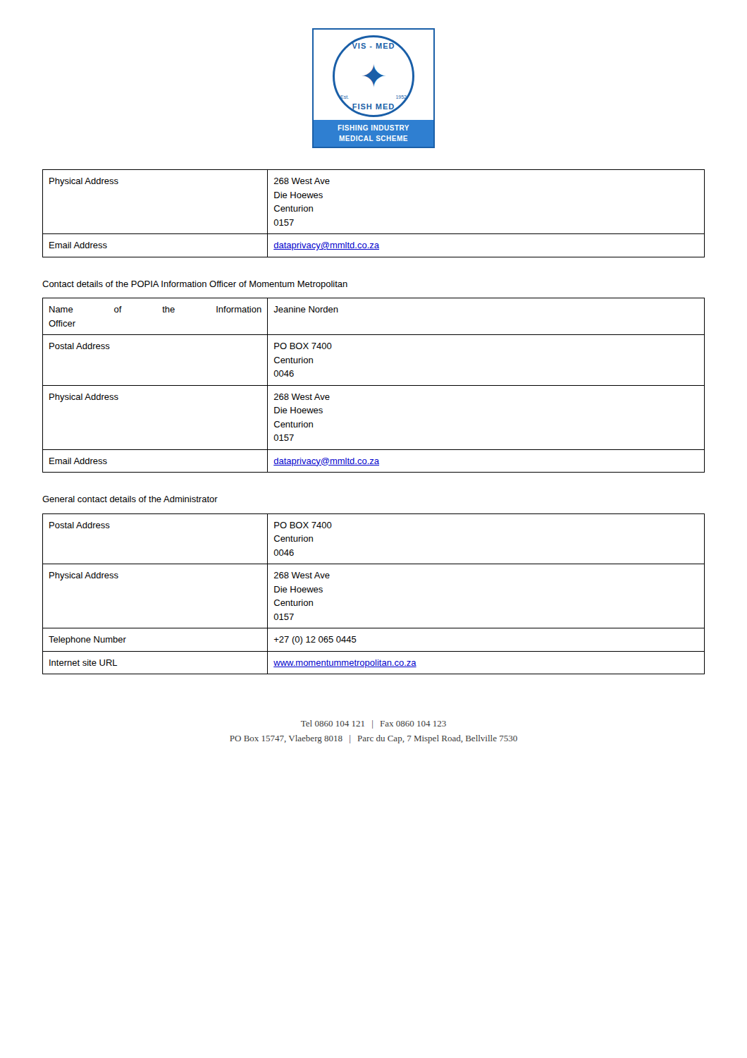VIS - MED
✦
Est.
1952
FISH MED
FISHING INDUSTRY
MEDICAL SCHEME
| Physical Address | 268 West Ave Die Hoewes Centurion 0157 |
| Email Address | dataprivacy@mmltd.co.za |
Contact details of the POPIA Information Officer of Momentum Metropolitan
| Name of the Information Officer | Jeanine Norden |
| Postal Address | PO BOX 7400 Centurion 0046 |
| Physical Address | 268 West Ave Die Hoewes Centurion 0157 |
| Email Address | dataprivacy@mmltd.co.za |
General contact details of the Administrator
| Postal Address | PO BOX 7400 Centurion 0046 |
| Physical Address | 268 West Ave Die Hoewes Centurion 0157 |
| Telephone Number | +27 (0) 12 065 0445 |
| Internet site URL | www.momentummetropolitan.co.za |
Tel 0860 104 121 | Fax 0860 104 123
PO Box 15747, Vlaeberg 8018 | Parc du Cap, 7 Mispel Road, Bellville 7530